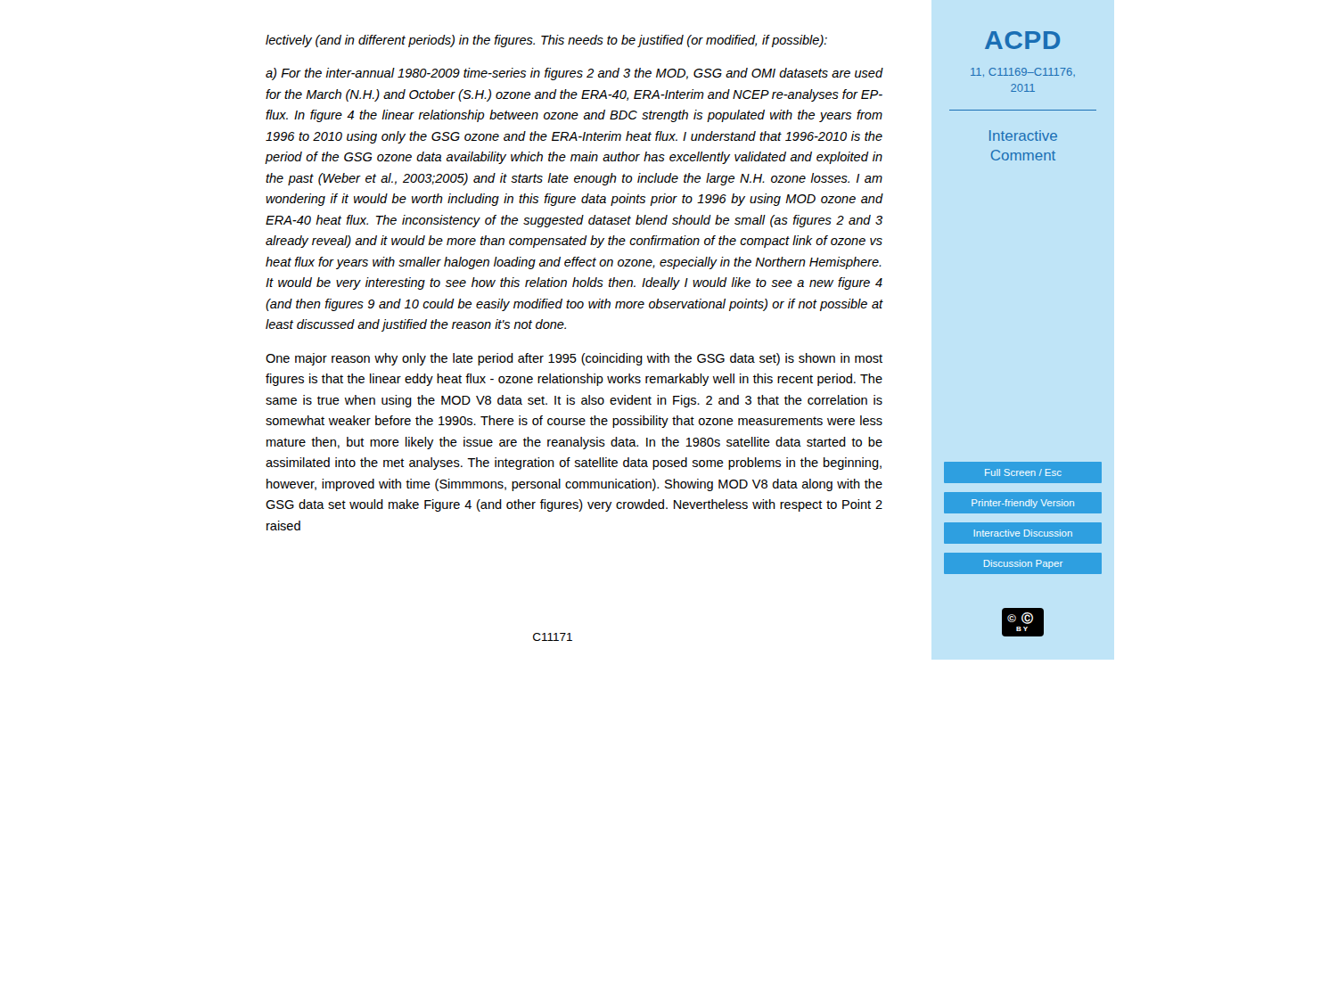ACPD
11, C11169–C11176,
2011
Interactive
Comment
Full Screen / Esc Printer-friendly Version Interactive Discussion Discussion Paper
©Ⓒ BY
lectively (and in different periods) in the figures. This needs to be justified (or modified, if possible):
a) For the inter-annual 1980-2009 time-series in figures 2 and 3 the MOD, GSG and OMI datasets are used for the March (N.H.) and October (S.H.) ozone and the ERA-40, ERA-Interim and NCEP re-analyses for EP-flux. In figure 4 the linear relationship between ozone and BDC strength is populated with the years from 1996 to 2010 using only the GSG ozone and the ERA-Interim heat flux. I understand that 1996-2010 is the period of the GSG ozone data availability which the main author has excellently validated and exploited in the past (Weber et al., 2003;2005) and it starts late enough to include the large N.H. ozone losses. I am wondering if it would be worth including in this figure data points prior to 1996 by using MOD ozone and ERA-40 heat flux. The inconsistency of the suggested dataset blend should be small (as figures 2 and 3 already reveal) and it would be more than compensated by the confirmation of the compact link of ozone vs heat flux for years with smaller halogen loading and effect on ozone, especially in the Northern Hemisphere. It would be very interesting to see how this relation holds then. Ideally I would like to see a new figure 4 (and then figures 9 and 10 could be easily modified too with more observational points) or if not possible at least discussed and justified the reason it's not done.
One major reason why only the late period after 1995 (coinciding with the GSG data set) is shown in most figures is that the linear eddy heat flux - ozone relationship works remarkably well in this recent period. The same is true when using the MOD V8 data set. It is also evident in Figs. 2 and 3 that the correlation is somewhat weaker before the 1990s. There is of course the possibility that ozone measurements were less mature then, but more likely the issue are the reanalysis data. In the 1980s satellite data started to be assimilated into the met analyses. The integration of satellite data posed some problems in the beginning, however, improved with time (Simmmons, personal communication). Showing MOD V8 data along with the GSG data set would make Figure 4 (and other figures) very crowded. Nevertheless with respect to Point 2 raised
C11171